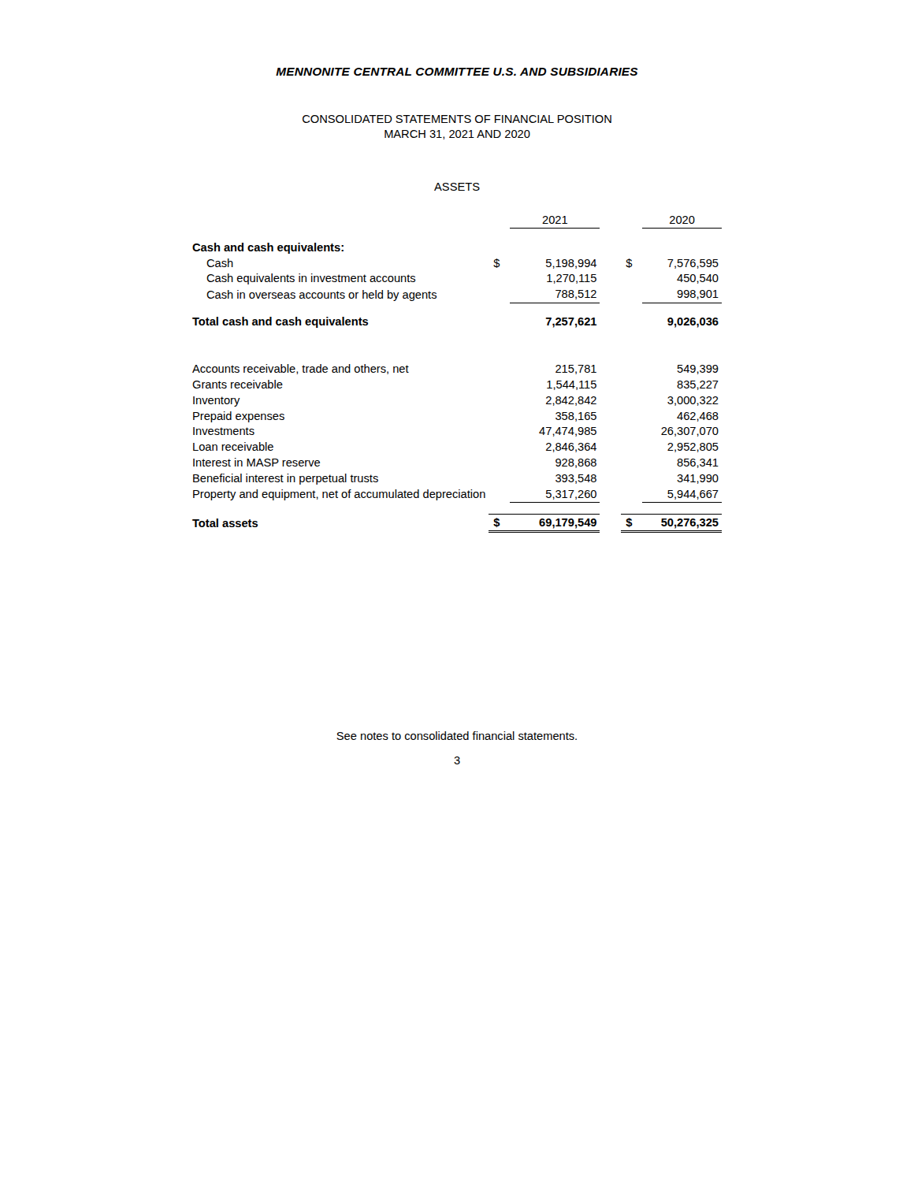MENNONITE CENTRAL COMMITTEE U.S. AND SUBSIDIARIES
CONSOLIDATED STATEMENTS OF FINANCIAL POSITION
MARCH 31, 2021 AND 2020
ASSETS
| | | 2021 | | | 2020 |
| Cash and cash equivalents: | | | | | |
| Cash | $ | 5,198,994 | | $ | 7,576,595 |
| Cash equivalents in investment accounts | | 1,270,115 | | | 450,540 |
| Cash in overseas accounts or held by agents | | 788,512 | | | 998,901 |
| Total cash and cash equivalents | | 7,257,621 | | | 9,026,036 |
| Accounts receivable, trade and others, net | | 215,781 | | | 549,399 |
| Grants receivable | | 1,544,115 | | | 835,227 |
| Inventory | | 2,842,842 | | | 3,000,322 |
| Prepaid expenses | | 358,165 | | | 462,468 |
| Investments | | 47,474,985 | | | 26,307,070 |
| Loan receivable | | 2,846,364 | | | 2,952,805 |
| Interest in MASP reserve | | 928,868 | | | 856,341 |
| Beneficial interest in perpetual trusts | | 393,548 | | | 341,990 |
| Property and equipment, net of accumulated depreciation | | 5,317,260 | | | 5,944,667 |
| Total assets | $ | 69,179,549 | | $ | 50,276,325 |
See notes to consolidated financial statements.
3